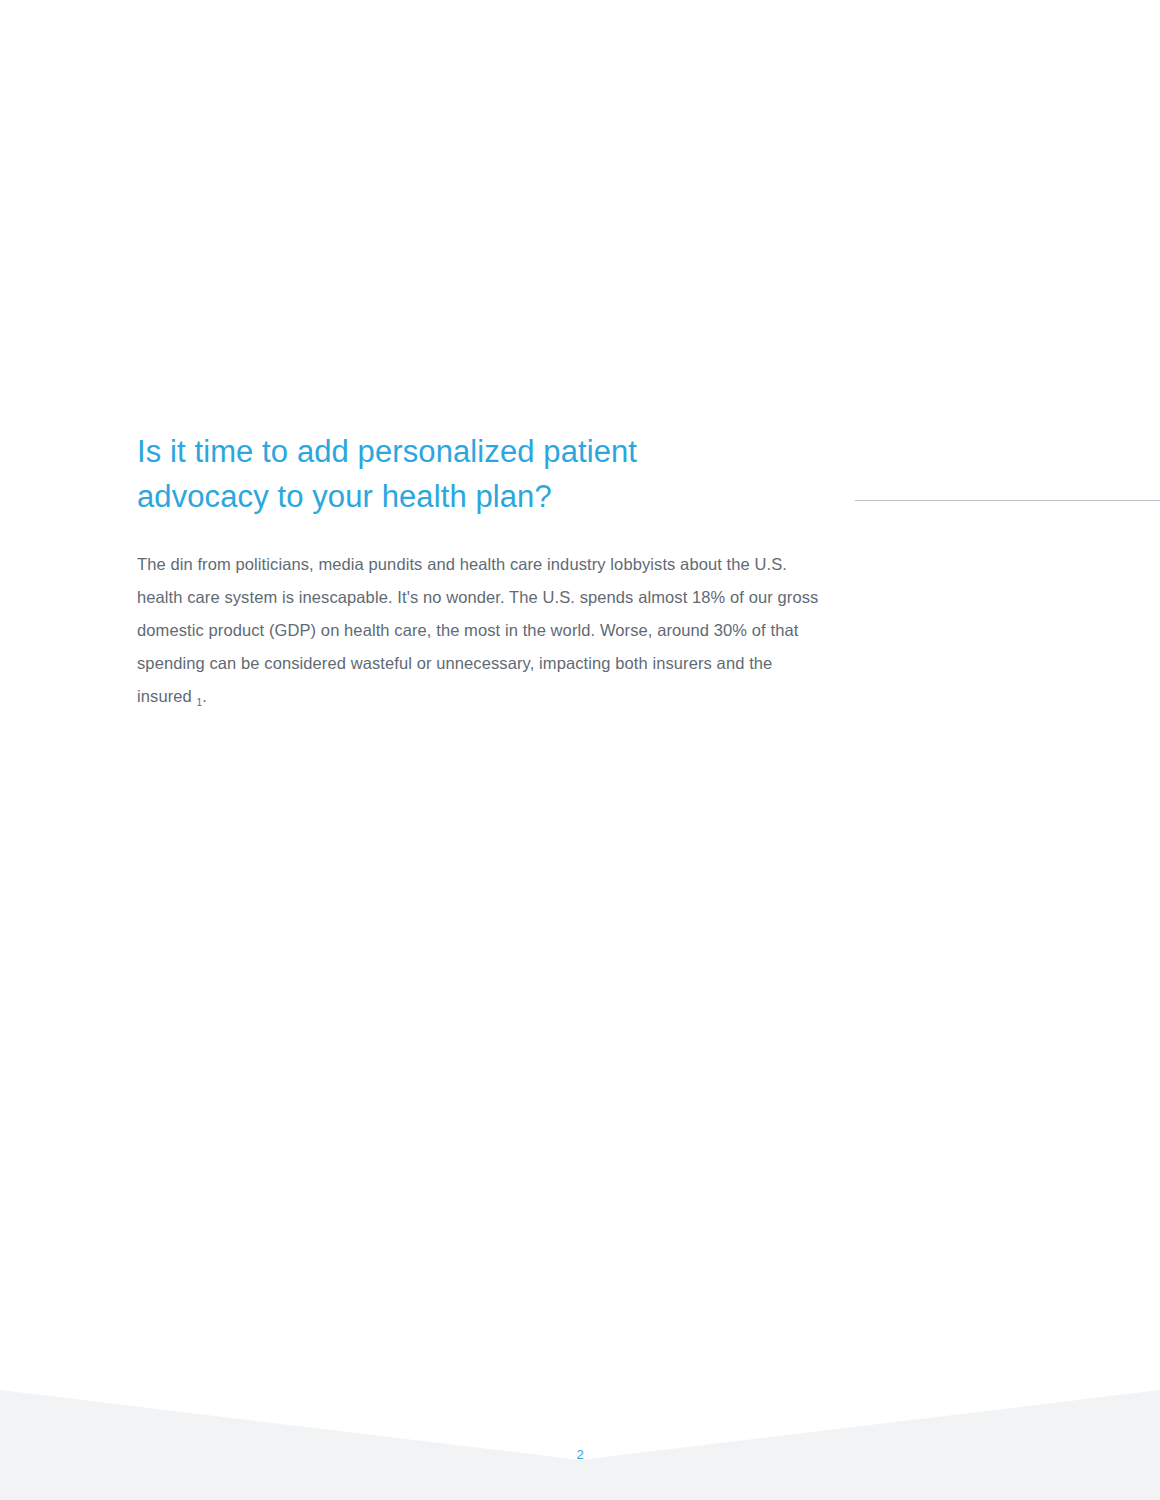Is it time to add personalized patient
advocacy to your health plan?
The din from politicians, media pundits and health care industry lobbyists about the U.S. health care system is inescapable. It's no wonder. The U.S. spends almost 18% of our gross domestic product (GDP) on health care, the most in the world. Worse, around 30% of that spending can be considered wasteful or unnecessary, impacting both insurers and the insured 1.
2